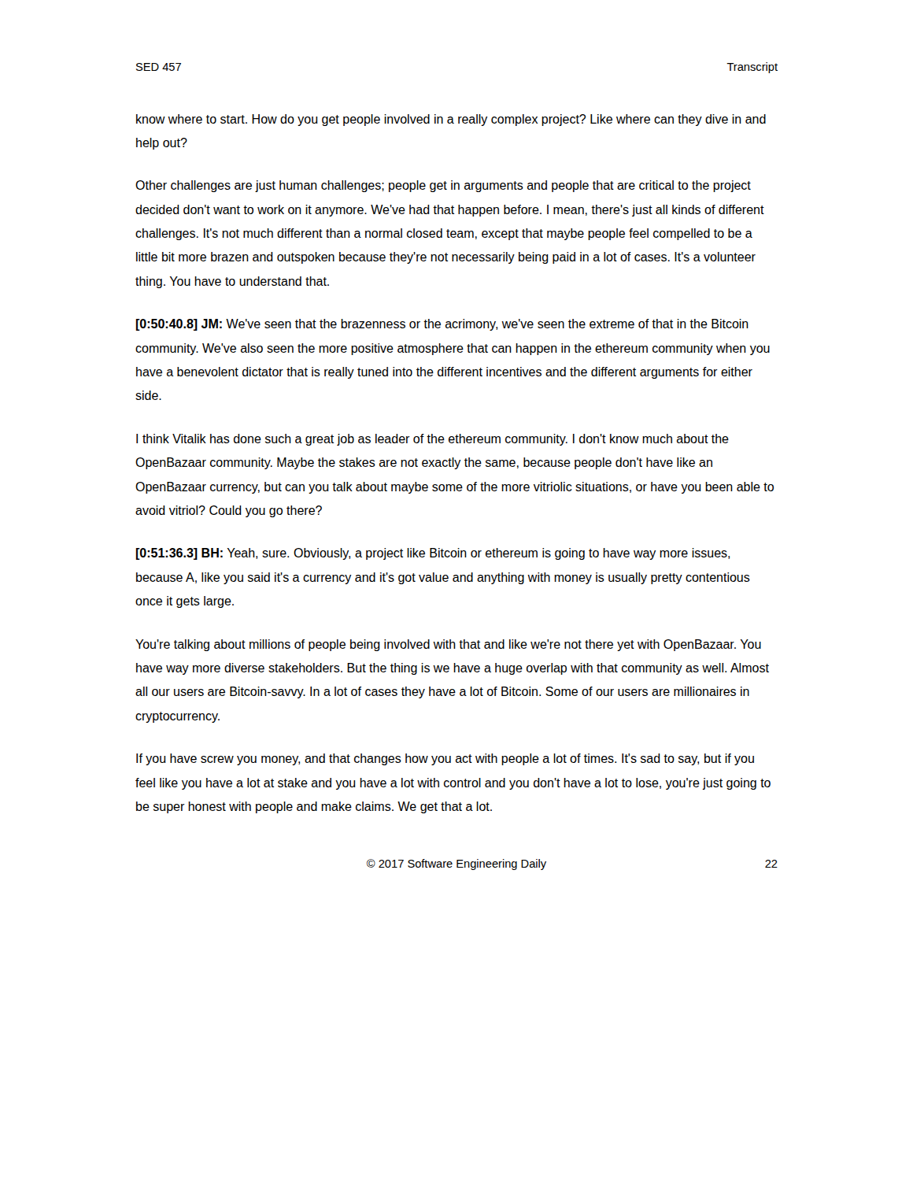SED 457 Transcript
know where to start. How do you get people involved in a really complex project? Like where can they dive in and help out?
Other challenges are just human challenges; people get in arguments and people that are critical to the project decided don't want to work on it anymore. We've had that happen before. I mean, there's just all kinds of different challenges. It's not much different than a normal closed team, except that maybe people feel compelled to be a little bit more brazen and outspoken because they're not necessarily being paid in a lot of cases. It's a volunteer thing. You have to understand that.
[0:50:40.8] JM: We've seen that the brazenness or the acrimony, we've seen the extreme of that in the Bitcoin community. We've also seen the more positive atmosphere that can happen in the ethereum community when you have a benevolent dictator that is really tuned into the different incentives and the different arguments for either side.
I think Vitalik has done such a great job as leader of the ethereum community. I don't know much about the OpenBazaar community. Maybe the stakes are not exactly the same, because people don't have like an OpenBazaar currency, but can you talk about maybe some of the more vitriolic situations, or have you been able to avoid vitriol? Could you go there?
[0:51:36.3] BH: Yeah, sure. Obviously, a project like Bitcoin or ethereum is going to have way more issues, because A, like you said it's a currency and it's got value and anything with money is usually pretty contentious once it gets large.
You're talking about millions of people being involved with that and like we're not there yet with OpenBazaar. You have way more diverse stakeholders. But the thing is we have a huge overlap with that community as well. Almost all our users are Bitcoin-savvy. In a lot of cases they have a lot of Bitcoin. Some of our users are millionaires in cryptocurrency.
If you have screw you money, and that changes how you act with people a lot of times. It's sad to say, but if you feel like you have a lot at stake and you have a lot with control and you don't have a lot to lose, you're just going to be super honest with people and make claims. We get that a lot.
© 2017 Software Engineering Daily 22